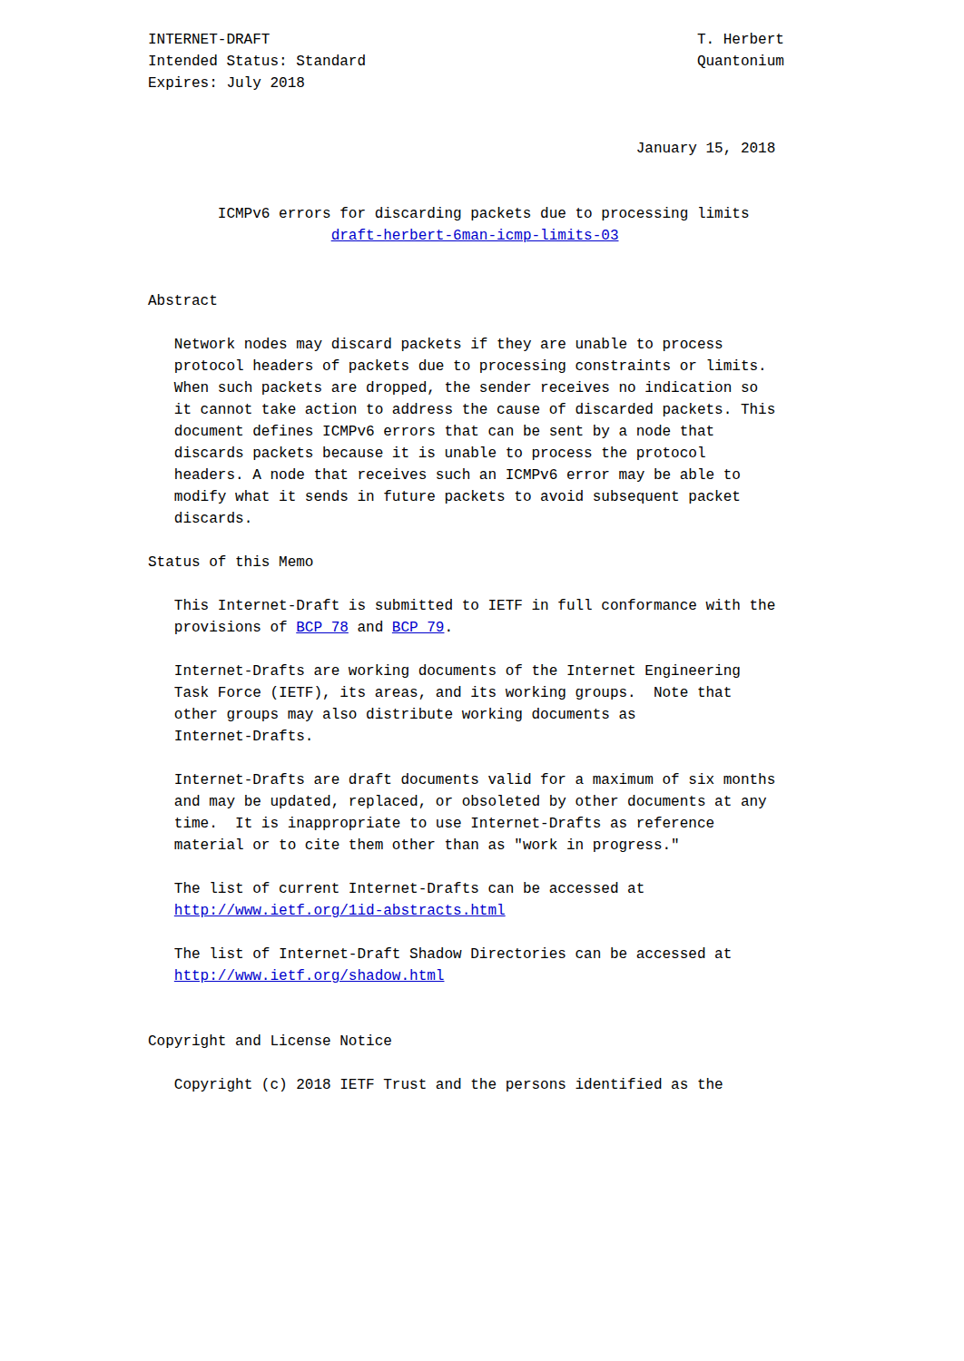INTERNET-DRAFT                                                 T. Herbert
Intended Status: Standard                                      Quantonium
Expires: July 2018


                                                        January 15, 2018


        ICMPv6 errors for discarding packets due to processing limits
                     draft-herbert-6man-icmp-limits-03


Abstract

   Network nodes may discard packets if they are unable to process
   protocol headers of packets due to processing constraints or limits.
   When such packets are dropped, the sender receives no indication so
   it cannot take action to address the cause of discarded packets. This
   document defines ICMPv6 errors that can be sent by a node that
   discards packets because it is unable to process the protocol
   headers. A node that receives such an ICMPv6 error may be able to
   modify what it sends in future packets to avoid subsequent packet
   discards.

Status of this Memo

   This Internet-Draft is submitted to IETF in full conformance with the
   provisions of BCP 78 and BCP 79.

   Internet-Drafts are working documents of the Internet Engineering
   Task Force (IETF), its areas, and its working groups.  Note that
   other groups may also distribute working documents as
   Internet-Drafts.

   Internet-Drafts are draft documents valid for a maximum of six months
   and may be updated, replaced, or obsoleted by other documents at any
   time.  It is inappropriate to use Internet-Drafts as reference
   material or to cite them other than as "work in progress."

   The list of current Internet-Drafts can be accessed at
   http://www.ietf.org/1id-abstracts.html

   The list of Internet-Draft Shadow Directories can be accessed at
   http://www.ietf.org/shadow.html


Copyright and License Notice

   Copyright (c) 2018 IETF Trust and the persons identified as the